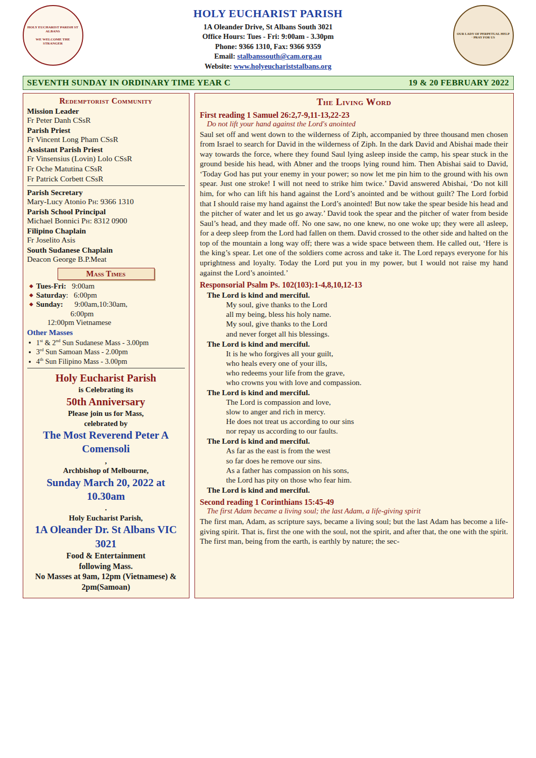HOLY EUCHARIST PARISH ST ALBANS
WE WELCOME THE STRANGER
HOLY EUCHARIST PARISH
1A Oleander Drive, St Albans South 3021
Office Hours: Tues - Fri: 9:00am - 3.30pm
Phone: 9366 1310, Fax: 9366 9359
Email: stalbanssouth@cam.org.au
Website: www.holyeuchariststalbans.org
OUR LADY OF PERPETUAL HELP · PRAY FOR US
SEVENTH SUNDAY IN ORDINARY TIME YEAR C 19 & 20 FEBRUARY 2022
Redemptorist Community
Mission Leader
Fr Peter Danh CSsR
Parish Priest
Fr Vincent Long Pham CSsR
Assistant Parish Priest
Fr Vinsensius (Lovin) Lolo CSsR
Fr Oche Matutina CSsR
Fr Patrick Corbett CSsR
Parish Secretary
Mary-Lucy Atonio Ph: 9366 1310
Parish School Principal
Michael Bonnici Ph: 8312 0900
Filipino Chaplain
Fr Joselito Asis
South Sudanese Chaplain
Deacon George B.P.Meat
Mass Times
Tues-Fri: 9:00am
Saturday: 6:00pm
Sunday: 9:00am,10:30am,
6:00pm
12:00pm Vietnamese
Other Masses
1st & 2nd Sun Sudanese Mass - 3.00pm
3rd Sun Samoan Mass - 2.00pm
4th Sun Filipino Mass - 3.00pm
Holy Eucharist Parish
is Celebrating its
50th Anniversary
Please join us for Mass,
celebrated by
The Most Reverend Peter A Comensoli
,
Archbishop of Melbourne,
Sunday March 20, 2022 at 10.30am
.
Holy Eucharist Parish,
1A Oleander Dr. St Albans VIC 3021
Food & Entertainment
following Mass.
No Masses at 9am, 12pm (Vietnamese) & 2pm(Samoan)
The Living Word
First reading 1 Samuel 26:2,7-9,11-13,22-23
Do not lift your hand against the Lord's anointed
Saul set off and went down to the wilderness of Ziph, accompanied by three thousand men chosen from Israel to search for David in the wilderness of Ziph. In the dark David and Abishai made their way towards the force, where they found Saul lying asleep inside the camp, his spear stuck in the ground beside his head, with Abner and the troops lying round him. Then Abishai said to David, ‘Today God has put your enemy in your power; so now let me pin him to the ground with his own spear. Just one stroke! I will not need to strike him twice.’ David answered Abishai, ‘Do not kill him, for who can lift his hand against the Lord’s anointed and be without guilt? The Lord forbid that I should raise my hand against the Lord’s anointed! But now take the spear beside his head and the pitcher of water and let us go away.’ David took the spear and the pitcher of water from beside Saul’s head, and they made off. No one saw, no one knew, no one woke up; they were all asleep, for a deep sleep from the Lord had fallen on them. David crossed to the other side and halted on the top of the mountain a long way off; there was a wide space between them. He called out, ‘Here is the king’s spear. Let one of the soldiers come across and take it. The Lord repays everyone for his uprightness and loyalty. Today the Lord put you in my power, but I would not raise my hand against the Lord’s anointed.’
Responsorial Psalm Ps. 102(103):1-4,8,10,12-13
The Lord is kind and merciful.
My soul, give thanks to the Lord
all my being, bless his holy name.
My soul, give thanks to the Lord
and never forget all his blessings.
The Lord is kind and merciful.
It is he who forgives all your guilt,
who heals every one of your ills,
who redeems your life from the grave,
who crowns you with love and compassion.
The Lord is kind and merciful.
The Lord is compassion and love,
slow to anger and rich in mercy.
He does not treat us according to our sins
nor repay us according to our faults.
The Lord is kind and merciful.
As far as the east is from the west
so far does he remove our sins.
As a father has compassion on his sons,
the Lord has pity on those who fear him.
The Lord is kind and merciful.
Second reading 1 Corinthians 15:45-49
The first Adam became a living soul; the last Adam, a life-giving spirit
The first man, Adam, as scripture says, became a living soul; but the last Adam has become a life-giving spirit. That is, first the one with the soul, not the spirit, and after that, the one with the spirit. The first man, being from the earth, is earthly by nature; the sec-